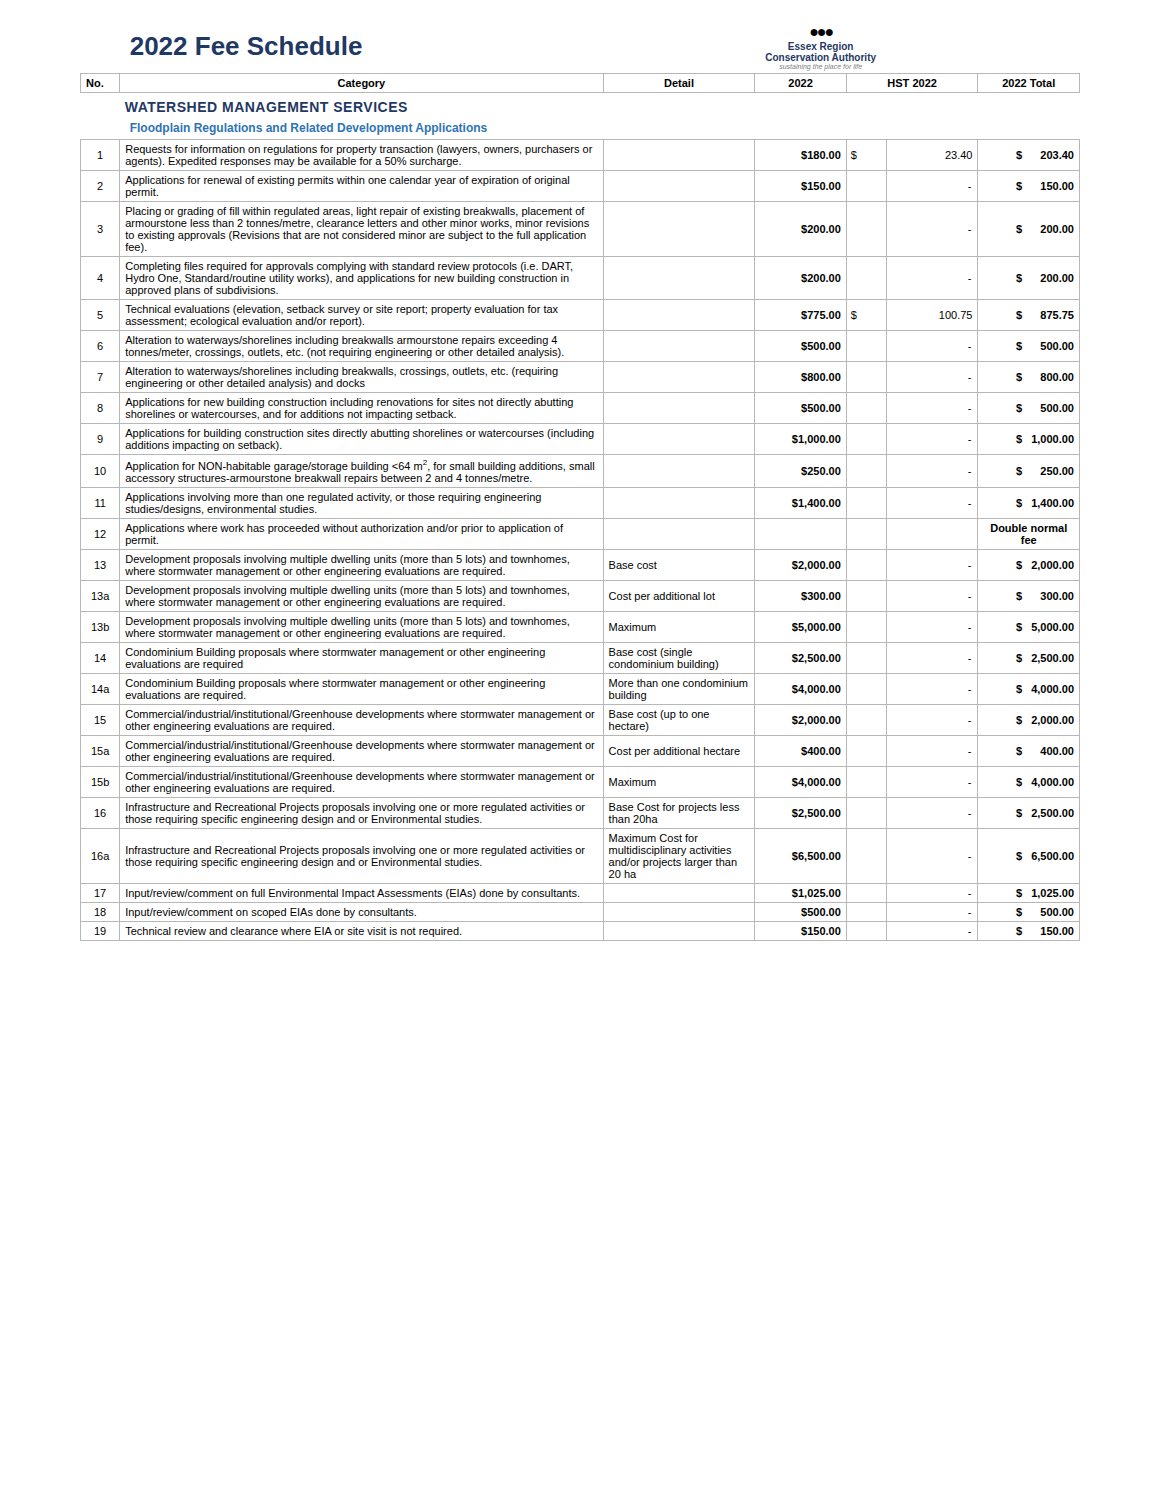| | 2022 Fee Schedule | ●●● Essex Region Conservation Authority sustaining the place for life | | |
| No. | Category | Detail | 2022 | HST 2022 | 2022 Total |
| | WATERSHED MANAGEMENT SERVICES |
| | Floodplain Regulations and Related Development Applications |
| 1 | Requests for information on regulations for property transaction (lawyers, owners, purchasers or agents). Expedited responses may be available for a 50% surcharge. | | $180.00 | $ | 23.40 | $ 203.40 |
| 2 | Applications for renewal of existing permits within one calendar year of expiration of original permit. | | $150.00 | | - | $ 150.00 |
| 3 | Placing or grading of fill within regulated areas, light repair of existing breakwalls, placement of armourstone less than 2 tonnes/metre, clearance letters and other minor works, minor revisions to existing approvals (Revisions that are not considered minor are subject to the full application fee). | | $200.00 | | - | $ 200.00 |
| 4 | Completing files required for approvals complying with standard review protocols (i.e. DART, Hydro One, Standard/routine utility works), and applications for new building construction in approved plans of subdivisions. | | $200.00 | | - | $ 200.00 |
| 5 | Technical evaluations (elevation, setback survey or site report; property evaluation for tax assessment; ecological evaluation and/or report). | | $775.00 | $ | 100.75 | $ 875.75 |
| 6 | Alteration to waterways/shorelines including breakwalls armourstone repairs exceeding 4 tonnes/meter, crossings, outlets, etc. (not requiring engineering or other detailed analysis). | | $500.00 | | - | $ 500.00 |
| 7 | Alteration to waterways/shorelines including breakwalls, crossings, outlets, etc. (requiring engineering or other detailed analysis) and docks | | $800.00 | | - | $ 800.00 |
| 8 | Applications for new building construction including renovations for sites not directly abutting shorelines or watercourses, and for additions not impacting setback. | | $500.00 | | - | $ 500.00 |
| 9 | Applications for building construction sites directly abutting shorelines or watercourses (including additions impacting on setback). | | $1,000.00 | | - | $ 1,000.00 |
| 10 | Application for NON-habitable garage/storage building <64 m 2 , for small building additions, small accessory structures-armourstone breakwall repairs between 2 and 4 tonnes/metre. | | $250.00 | | - | $ 250.00 |
| 11 | Applications involving more than one regulated activity, or those requiring engineering studies/designs, environmental studies. | | $1,400.00 | | - | $ 1,400.00 |
| 12 | Applications where work has proceeded without authorization and/or prior to application of permit. | | | | | Double normal fee |
| 13 | Development proposals involving multiple dwelling units (more than 5 lots) and townhomes, where stormwater management or other engineering evaluations are required. | Base cost | $2,000.00 | | - | $ 2,000.00 |
| 13a | Development proposals involving multiple dwelling units (more than 5 lots) and townhomes, where stormwater management or other engineering evaluations are required. | Cost per additional lot | $300.00 | | - | $ 300.00 |
| 13b | Development proposals involving multiple dwelling units (more than 5 lots) and townhomes, where stormwater management or other engineering evaluations are required. | Maximum | $5,000.00 | | - | $ 5,000.00 |
| 14 | Condominium Building proposals where stormwater management or other engineering evaluations are required | Base cost (single condominium building) | $2,500.00 | | - | $ 2,500.00 |
| 14a | Condominium Building proposals where stormwater management or other engineering evaluations are required. | More than one condominium building | $4,000.00 | | - | $ 4,000.00 |
| 15 | Commercial/industrial/institutional/Greenhouse developments where stormwater management or other engineering evaluations are required. | Base cost (up to one hectare) | $2,000.00 | | - | $ 2,000.00 |
| 15a | Commercial/industrial/institutional/Greenhouse developments where stormwater management or other engineering evaluations are required. | Cost per additional hectare | $400.00 | | - | $ 400.00 |
| 15b | Commercial/industrial/institutional/Greenhouse developments where stormwater management or other engineering evaluations are required. | Maximum | $4,000.00 | | - | $ 4,000.00 |
| 16 | Infrastructure and Recreational Projects proposals involving one or more regulated activities or those requiring specific engineering design and or Environmental studies. | Base Cost for projects less than 20ha | $2,500.00 | | - | $ 2,500.00 |
| 16a | Infrastructure and Recreational Projects proposals involving one or more regulated activities or those requiring specific engineering design and or Environmental studies. | Maximum Cost for multidisciplinary activities and/or projects larger than 20 ha | $6,500.00 | | - | $ 6,500.00 |
| 17 | Input/review/comment on full Environmental Impact Assessments (EIAs) done by consultants. | | $1,025.00 | | - | $ 1,025.00 |
| 18 | Input/review/comment on scoped EIAs done by consultants. | | $500.00 | | - | $ 500.00 |
| 19 | Technical review and clearance where EIA or site visit is not required. | | $150.00 | | - | $ 150.00 |